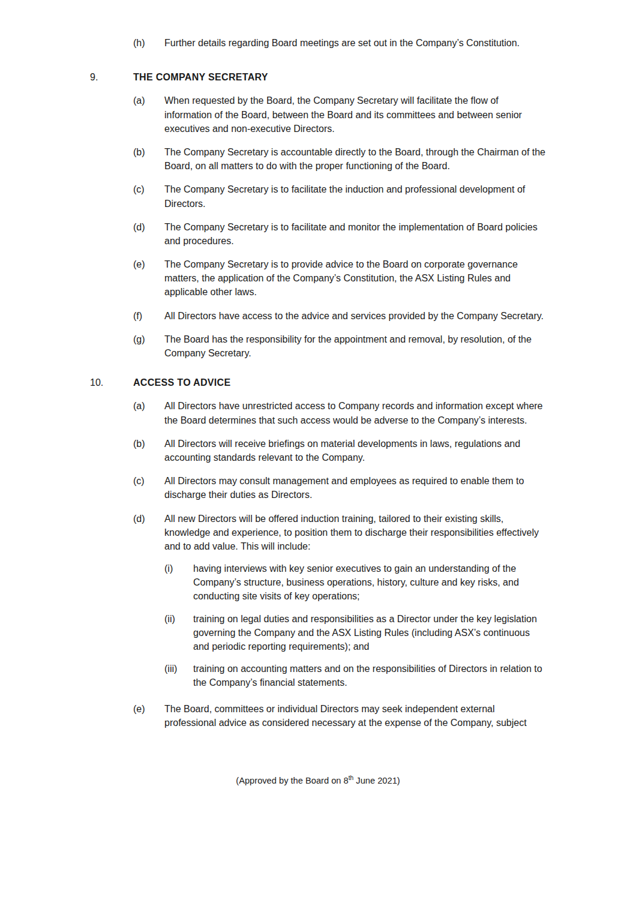(h) Further details regarding Board meetings are set out in the Company’s Constitution.
9.
The Company Secretary
(a)
When requested by the Board, the Company Secretary will facilitate the flow of information of the Board, between the Board and its committees and between senior executives and non-executive Directors.
(b)
The Company Secretary is accountable directly to the Board, through the Chairman of the Board, on all matters to do with the proper functioning of the Board.
(c)
The Company Secretary is to facilitate the induction and professional development of Directors.
(d)
The Company Secretary is to facilitate and monitor the implementation of Board policies and procedures.
(e)
The Company Secretary is to provide advice to the Board on corporate governance matters, the application of the Company’s Constitution, the ASX Listing Rules and applicable other laws.
(f)
All Directors have access to the advice and services provided by the Company Secretary.
(g)
The Board has the responsibility for the appointment and removal, by resolution, of the Company Secretary.
10.
Access to Advice
(a)
All Directors have unrestricted access to Company records and information except where the Board determines that such access would be adverse to the Company’s interests.
(b)
All Directors will receive briefings on material developments in laws, regulations and accounting standards relevant to the Company.
(c)
All Directors may consult management and employees as required to enable them to discharge their duties as Directors.
(d)
All new Directors will be offered induction training, tailored to their existing skills, knowledge and experience, to position them to discharge their responsibilities effectively and to add value. This will include:
(i)
having interviews with key senior executives to gain an understanding of the Company’s structure, business operations, history, culture and key risks, and conducting site visits of key operations;
(ii)
training on legal duties and responsibilities as a Director under the key legislation governing the Company and the ASX Listing Rules (including ASX’s continuous and periodic reporting requirements); and
(iii)
training on accounting matters and on the responsibilities of Directors in relation to the Company’s financial statements.
(e)
The Board, committees or individual Directors may seek independent external professional advice as considered necessary at the expense of the Company, subject
(Approved by the Board on 8th June 2021)